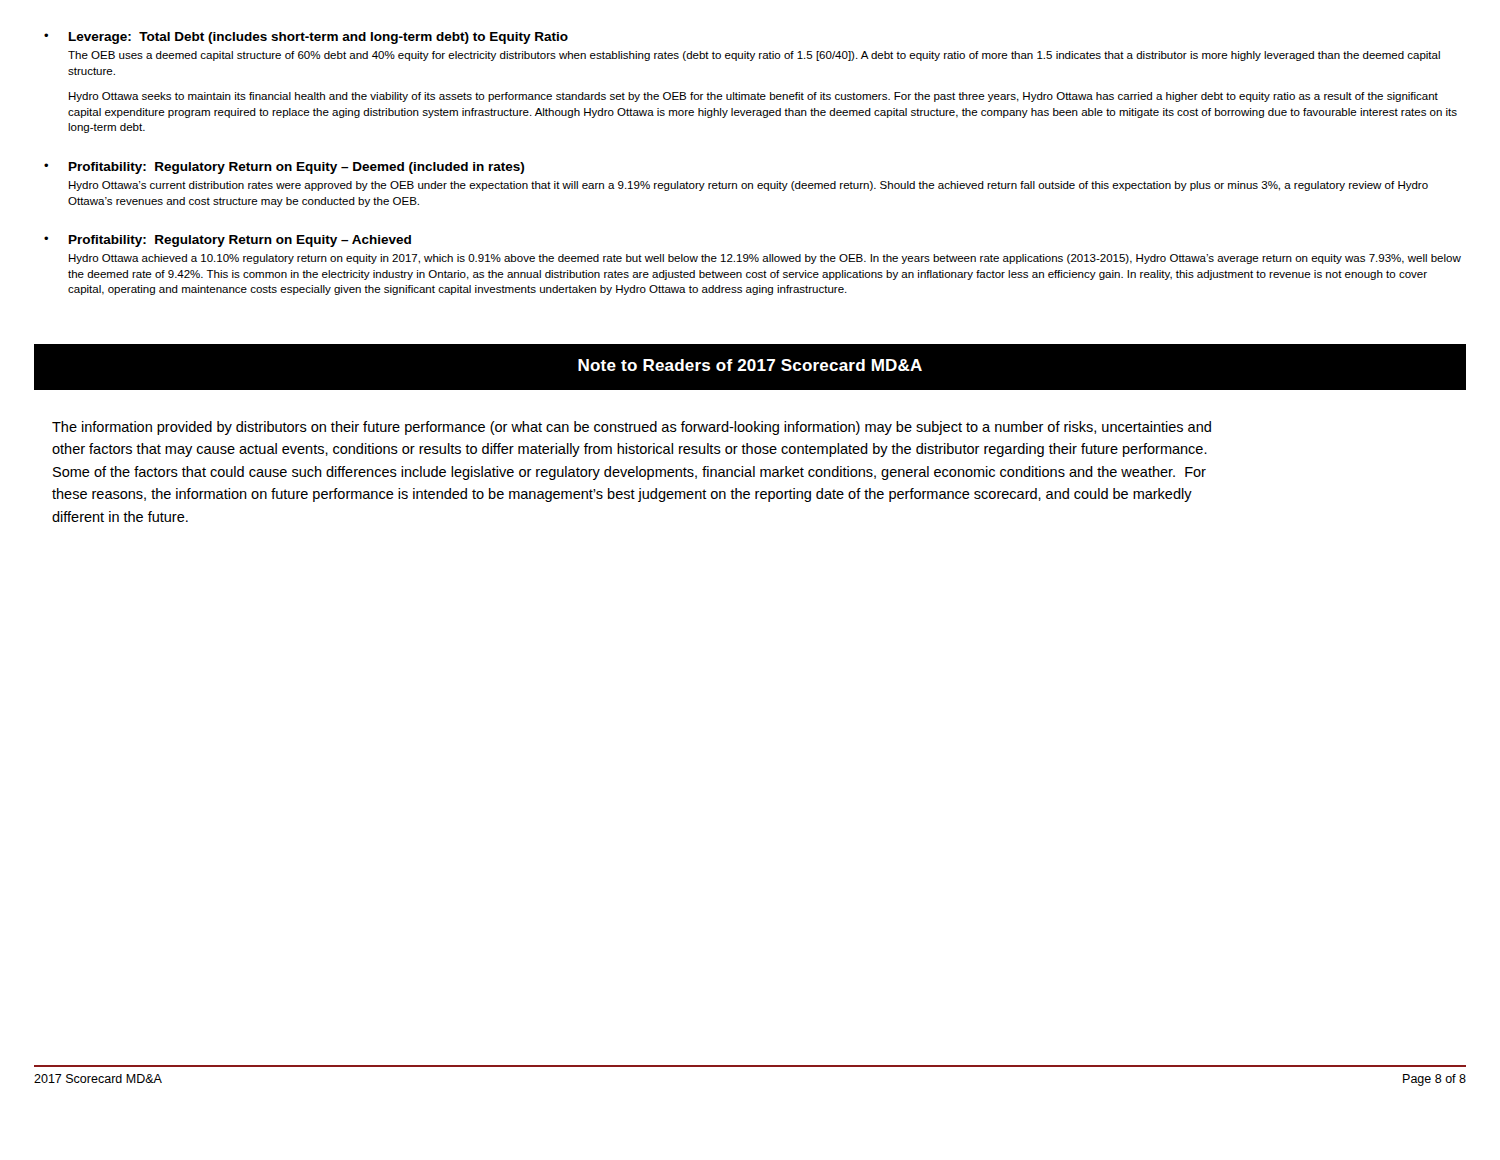Leverage: Total Debt (includes short-term and long-term debt) to Equity Ratio
The OEB uses a deemed capital structure of 60% debt and 40% equity for electricity distributors when establishing rates (debt to equity ratio of 1.5 [60/40]). A debt to equity ratio of more than 1.5 indicates that a distributor is more highly leveraged than the deemed capital structure.
Hydro Ottawa seeks to maintain its financial health and the viability of its assets to performance standards set by the OEB for the ultimate benefit of its customers. For the past three years, Hydro Ottawa has carried a higher debt to equity ratio as a result of the significant capital expenditure program required to replace the aging distribution system infrastructure. Although Hydro Ottawa is more highly leveraged than the deemed capital structure, the company has been able to mitigate its cost of borrowing due to favourable interest rates on its long-term debt.
Profitability: Regulatory Return on Equity – Deemed (included in rates)
Hydro Ottawa’s current distribution rates were approved by the OEB under the expectation that it will earn a 9.19% regulatory return on equity (deemed return). Should the achieved return fall outside of this expectation by plus or minus 3%, a regulatory review of Hydro Ottawa’s revenues and cost structure may be conducted by the OEB.
Profitability: Regulatory Return on Equity – Achieved
Hydro Ottawa achieved a 10.10% regulatory return on equity in 2017, which is 0.91% above the deemed rate but well below the 12.19% allowed by the OEB. In the years between rate applications (2013-2015), Hydro Ottawa’s average return on equity was 7.93%, well below the deemed rate of 9.42%. This is common in the electricity industry in Ontario, as the annual distribution rates are adjusted between cost of service applications by an inflationary factor less an efficiency gain. In reality, this adjustment to revenue is not enough to cover capital, operating and maintenance costs especially given the significant capital investments undertaken by Hydro Ottawa to address aging infrastructure.
Note to Readers of 2017 Scorecard MD&A
The information provided by distributors on their future performance (or what can be construed as forward-looking information) may be subject to a number of risks, uncertainties and other factors that may cause actual events, conditions or results to differ materially from historical results or those contemplated by the distributor regarding their future performance. Some of the factors that could cause such differences include legislative or regulatory developments, financial market conditions, general economic conditions and the weather. For these reasons, the information on future performance is intended to be management’s best judgement on the reporting date of the performance scorecard, and could be markedly different in the future.
2017 Scorecard MD&A Page 8 of 8